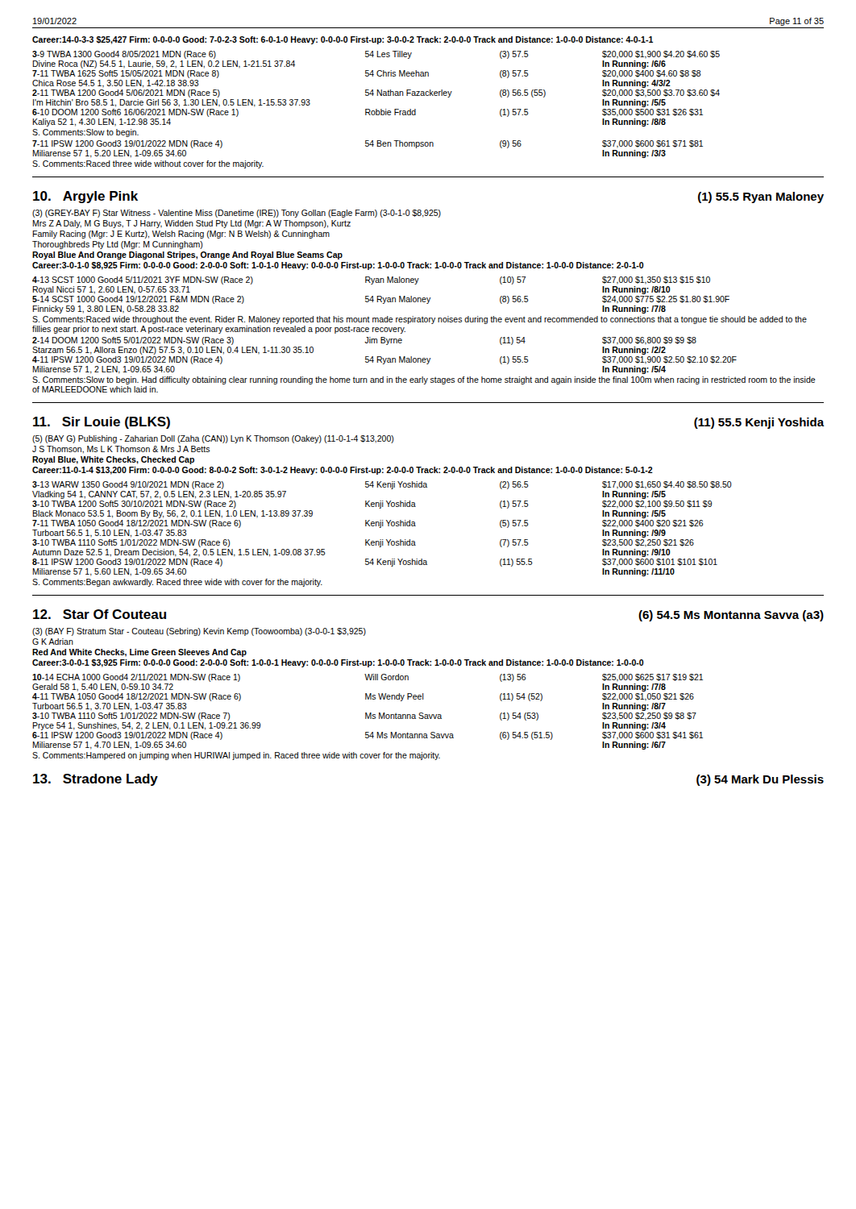19/01/2022
Page 11 of 35
Career:14-0-3-3 $25,427 Firm: 0-0-0-0 Good: 7-0-2-3 Soft: 6-0-1-0 Heavy: 0-0-0-0 First-up: 3-0-0-2 Track: 2-0-0-0 Track and Distance: 1-0-0-0 Distance: 4-0-1-1
| 3 -9 TWBA 1300 Good4 8/05/2021 MDN (Race 6) | 54 Les Tilley | (3) 57.5 | $20,000 $1,900 $4.20 $4.60 $5 |
| Divine Roca (NZ) 54.5 1, Laurie, 59, 2, 1 LEN, 0.2 LEN, 1-21.51 37.84 | | | In Running: /6/6 |
| 7 -11 TWBA 1625 Soft5 15/05/2021 MDN (Race 8) | 54 Chris Meehan | (8) 57.5 | $20,000 $400 $4.60 $8 $8 |
| Chica Rose 54.5 1, 3.50 LEN, 1-42.18 38.93 | | | In Running: 4/3/2 |
| 2 -11 TWBA 1200 Good4 5/06/2021 MDN (Race 5) | 54 Nathan Fazackerley | (8) 56.5 (55) | $20,000 $3,500 $3.70 $3.60 $4 |
| I'm Hitchin' Bro 58.5 1, Darcie Girl 56 3, 1.30 LEN, 0.5 LEN, 1-15.53 37.93 | | | In Running: /5/5 |
| 6 -10 DOOM 1200 Soft6 16/06/2021 MDN-SW (Race 1) | Robbie Fradd | (1) 57.5 | $35,000 $500 $31 $26 $31 |
| Kaliya 52 1, 4.30 LEN, 1-12.98 35.14 | | | In Running: /8/8 |
S. Comments:Slow to begin.
| 7 -11 IPSW 1200 Good3 19/01/2022 MDN (Race 4) | 54 Ben Thompson | (9) 56 | $37,000 $600 $61 $71 $81 |
| Miliarense 57 1, 5.20 LEN, 1-09.65 34.60 | | | In Running: /3/3 |
S. Comments:Raced three wide without cover for the majority.
10. Argyle Pink
(1) 55.5 Ryan Maloney
(3) (GREY-BAY F) Star Witness - Valentine Miss (Danetime (IRE)) Tony Gollan (Eagle Farm) (3-0-1-0 $8,925)
Mrs Z A Daly, M G Buys, T J Harry, Widden Stud Pty Ltd (Mgr: A W Thompson), Kurtz
Family Racing (Mgr: J E Kurtz), Welsh Racing (Mgr: N B Welsh) & Cunningham
Thoroughbreds Pty Ltd (Mgr: M Cunningham)
Royal Blue And Orange Diagonal Stripes, Orange And Royal Blue Seams Cap
Career:3-0-1-0 $8,925 Firm: 0-0-0-0 Good: 2-0-0-0 Soft: 1-0-1-0 Heavy: 0-0-0-0 First-up: 1-0-0-0 Track: 1-0-0-0 Track and Distance: 1-0-0-0 Distance: 2-0-1-0
| 4 -13 SCST 1000 Good4 5/11/2021 3YF MDN-SW (Race 2) | Ryan Maloney | (10) 57 | $27,000 $1,350 $13 $15 $10 |
| Royal Nicci 57 1, 2.60 LEN, 0-57.65 33.71 | | | In Running: /8/10 |
| 5 -14 SCST 1000 Good4 19/12/2021 F&M MDN (Race 2) | 54 Ryan Maloney | (8) 56.5 | $24,000 $775 $2.25 $1.80 $1.90F |
| Finnicky 59 1, 3.80 LEN, 0-58.28 33.82 | | | In Running: /7/8 |
S. Comments:Raced wide throughout the event. Rider R. Maloney reported that his mount made respiratory noises during the event and recommended to connections that a tongue tie should be added to the fillies gear prior to next start. A post-race veterinary examination revealed a poor post-race recovery.
| 2 -14 DOOM 1200 Soft5 5/01/2022 MDN-SW (Race 3) | Jim Byrne | (11) 54 | $37,000 $6,800 $9 $9 $8 |
| Starzam 56.5 1, Allora Enzo (NZ) 57.5 3, 0.10 LEN, 0.4 LEN, 1-11.30 35.10 | | | In Running: /2/2 |
| 4 -11 IPSW 1200 Good3 19/01/2022 MDN (Race 4) | 54 Ryan Maloney | (1) 55.5 | $37,000 $1,900 $2.50 $2.10 $2.20F |
| Miliarense 57 1, 2 LEN, 1-09.65 34.60 | | | In Running: /5/4 |
S. Comments:Slow to begin. Had difficulty obtaining clear running rounding the home turn and in the early stages of the home straight and again inside the final 100m when racing in restricted room to the inside of MARLEEDOONE which laid in.
11. Sir Louie (BLKS)
(11) 55.5 Kenji Yoshida
(5) (BAY G) Publishing - Zaharian Doll (Zaha (CAN)) Lyn K Thomson (Oakey) (11-0-1-4 $13,200)
J S Thomson, Ms L K Thomson & Mrs J A Betts
Royal Blue, White Checks, Checked Cap
Career:11-0-1-4 $13,200 Firm: 0-0-0-0 Good: 8-0-0-2 Soft: 3-0-1-2 Heavy: 0-0-0-0 First-up: 2-0-0-0 Track: 2-0-0-0 Track and Distance: 1-0-0-0 Distance: 5-0-1-2
| 3 -13 WARW 1350 Good4 9/10/2021 MDN (Race 2) | 54 Kenji Yoshida | (2) 56.5 | $17,000 $1,650 $4.40 $8.50 $8.50 |
| Vladking 54 1, CANNY CAT, 57, 2, 0.5 LEN, 2.3 LEN, 1-20.85 35.97 | | | In Running: /5/5 |
| 3 -10 TWBA 1200 Soft5 30/10/2021 MDN-SW (Race 2) | Kenji Yoshida | (1) 57.5 | $22,000 $2,100 $9.50 $11 $9 |
| Black Monaco 53.5 1, Boom By By, 56, 2, 0.1 LEN, 1.0 LEN, 1-13.89 37.39 | | | In Running: /5/5 |
| 7 -11 TWBA 1050 Good4 18/12/2021 MDN-SW (Race 6) | Kenji Yoshida | (5) 57.5 | $22,000 $400 $20 $21 $26 |
| Turboart 56.5 1, 5.10 LEN, 1-03.47 35.83 | | | In Running: /9/9 |
| 3 -10 TWBA 1110 Soft5 1/01/2022 MDN-SW (Race 6) | Kenji Yoshida | (7) 57.5 | $23,500 $2,250 $21 $26 |
| Autumn Daze 52.5 1, Dream Decision, 54, 2, 0.5 LEN, 1.5 LEN, 1-09.08 37.95 | | | In Running: /9/10 |
| 8 -11 IPSW 1200 Good3 19/01/2022 MDN (Race 4) | 54 Kenji Yoshida | (11) 55.5 | $37,000 $600 $101 $101 $101 |
| Miliarense 57 1, 5.60 LEN, 1-09.65 34.60 | | | In Running: /11/10 |
S. Comments:Began awkwardly. Raced three wide with cover for the majority.
12. Star Of Couteau
(6) 54.5 Ms Montanna Savva (a3)
(3) (BAY F) Stratum Star - Couteau (Sebring) Kevin Kemp (Toowoomba) (3-0-0-1 $3,925)
G K Adrian
Red And White Checks, Lime Green Sleeves And Cap
Career:3-0-0-1 $3,925 Firm: 0-0-0-0 Good: 2-0-0-0 Soft: 1-0-0-1 Heavy: 0-0-0-0 First-up: 1-0-0-0 Track: 1-0-0-0 Track and Distance: 1-0-0-0 Distance: 1-0-0-0
| 10 -14 ECHA 1000 Good4 2/11/2021 MDN-SW (Race 1) | Will Gordon | (13) 56 | $25,000 $625 $17 $19 $21 |
| Gerald 58 1, 5.40 LEN, 0-59.10 34.72 | | | In Running: /7/8 |
| 4 -11 TWBA 1050 Good4 18/12/2021 MDN-SW (Race 6) | Ms Wendy Peel | (11) 54 (52) | $22,000 $1,050 $21 $26 |
| Turboart 56.5 1, 3.70 LEN, 1-03.47 35.83 | | | In Running: /8/7 |
| 3 -10 TWBA 1110 Soft5 1/01/2022 MDN-SW (Race 7) | Ms Montanna Savva | (1) 54 (53) | $23,500 $2,250 $9 $8 $7 |
| Pryce 54 1, Sunshines, 54, 2, 2 LEN, 0.1 LEN, 1-09.21 36.99 | | | In Running: /3/4 |
| 6 -11 IPSW 1200 Good3 19/01/2022 MDN (Race 4) | 54 Ms Montanna Savva | (6) 54.5 (51.5) | $37,000 $600 $31 $41 $61 |
| Miliarense 57 1, 4.70 LEN, 1-09.65 34.60 | | | In Running: /6/7 |
S. Comments:Hampered on jumping when HURIWAI jumped in. Raced three wide with cover for the majority.
13. Stradone Lady
(3) 54 Mark Du Plessis